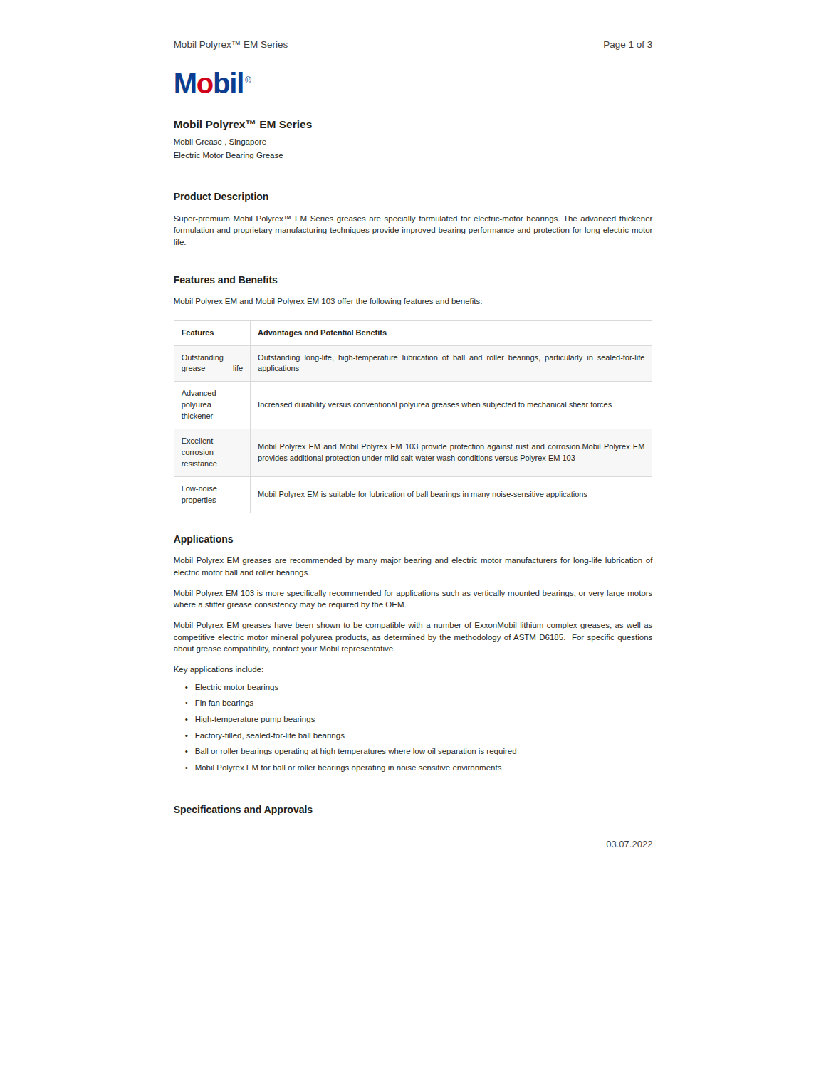Mobil Polyrex™ EM Series
Page 1 of 3
Mobil®
Mobil Polyrex™ EM Series
Mobil Grease , Singapore
Electric Motor Bearing Grease
Product Description
Super-premium Mobil Polyrex™ EM Series greases are specially formulated for electric-motor bearings. The advanced thickener formulation and proprietary manufacturing techniques provide improved bearing performance and protection for long electric motor life.
Features and Benefits
Mobil Polyrex EM and Mobil Polyrex EM 103 offer the following features and benefits:
| Features | Advantages and Potential Benefits |
| --- | --- |
| Outstanding grease life | Outstanding long-life, high-temperature lubrication of ball and roller bearings, particularly in sealed-for-life applications |
| Advanced polyurea thickener | Increased durability versus conventional polyurea greases when subjected to mechanical shear forces |
| Excellent corrosion resistance | Mobil Polyrex EM and Mobil Polyrex EM 103 provide protection against rust and corrosion.Mobil Polyrex EM provides additional protection under mild salt-water wash conditions versus Polyrex EM 103 |
| Low-noise properties | Mobil Polyrex EM is suitable for lubrication of ball bearings in many noise-sensitive applications |
Applications
Mobil Polyrex EM greases are recommended by many major bearing and electric motor manufacturers for long-life lubrication of electric motor ball and roller bearings.
Mobil Polyrex EM 103 is more specifically recommended for applications such as vertically mounted bearings, or very large motors where a stiffer grease consistency may be required by the OEM.
Mobil Polyrex EM greases have been shown to be compatible with a number of ExxonMobil lithium complex greases, as well as competitive electric motor mineral polyurea products, as determined by the methodology of ASTM D6185. For specific questions about grease compatibility, contact your Mobil representative.
Key applications include:
Electric motor bearings
Fin fan bearings
High-temperature pump bearings
Factory-filled, sealed-for-life ball bearings
Ball or roller bearings operating at high temperatures where low oil separation is required
Mobil Polyrex EM for ball or roller bearings operating in noise sensitive environments
Specifications and Approvals
03.07.2022